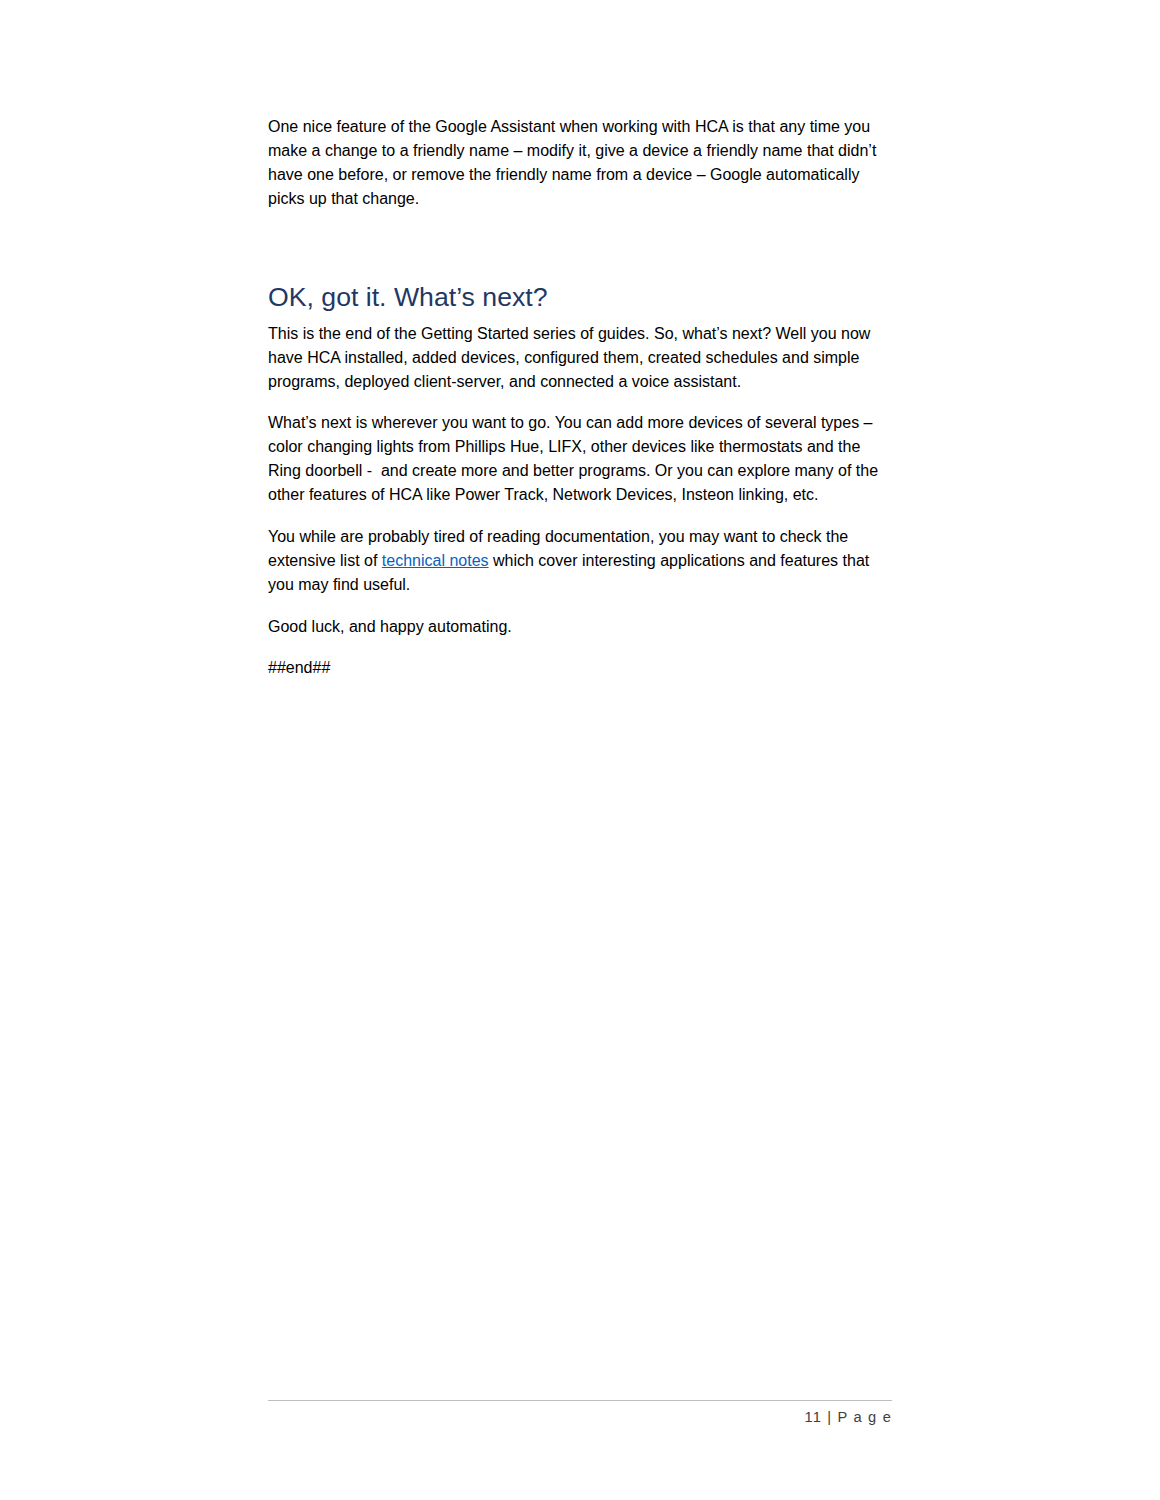One nice feature of the Google Assistant when working with HCA is that any time you make a change to a friendly name – modify it, give a device a friendly name that didn’t have one before, or remove the friendly name from a device – Google automatically picks up that change.
OK, got it. What’s next?
This is the end of the Getting Started series of guides. So, what’s next? Well you now have HCA installed, added devices, configured them, created schedules and simple programs, deployed client-server, and connected a voice assistant.
What’s next is wherever you want to go. You can add more devices of several types – color changing lights from Phillips Hue, LIFX, other devices like thermostats and the Ring doorbell - and create more and better programs. Or you can explore many of the other features of HCA like Power Track, Network Devices, Insteon linking, etc.
You while are probably tired of reading documentation, you may want to check the extensive list of technical notes which cover interesting applications and features that you may find useful.
Good luck, and happy automating.
##end##
11 | P a g e